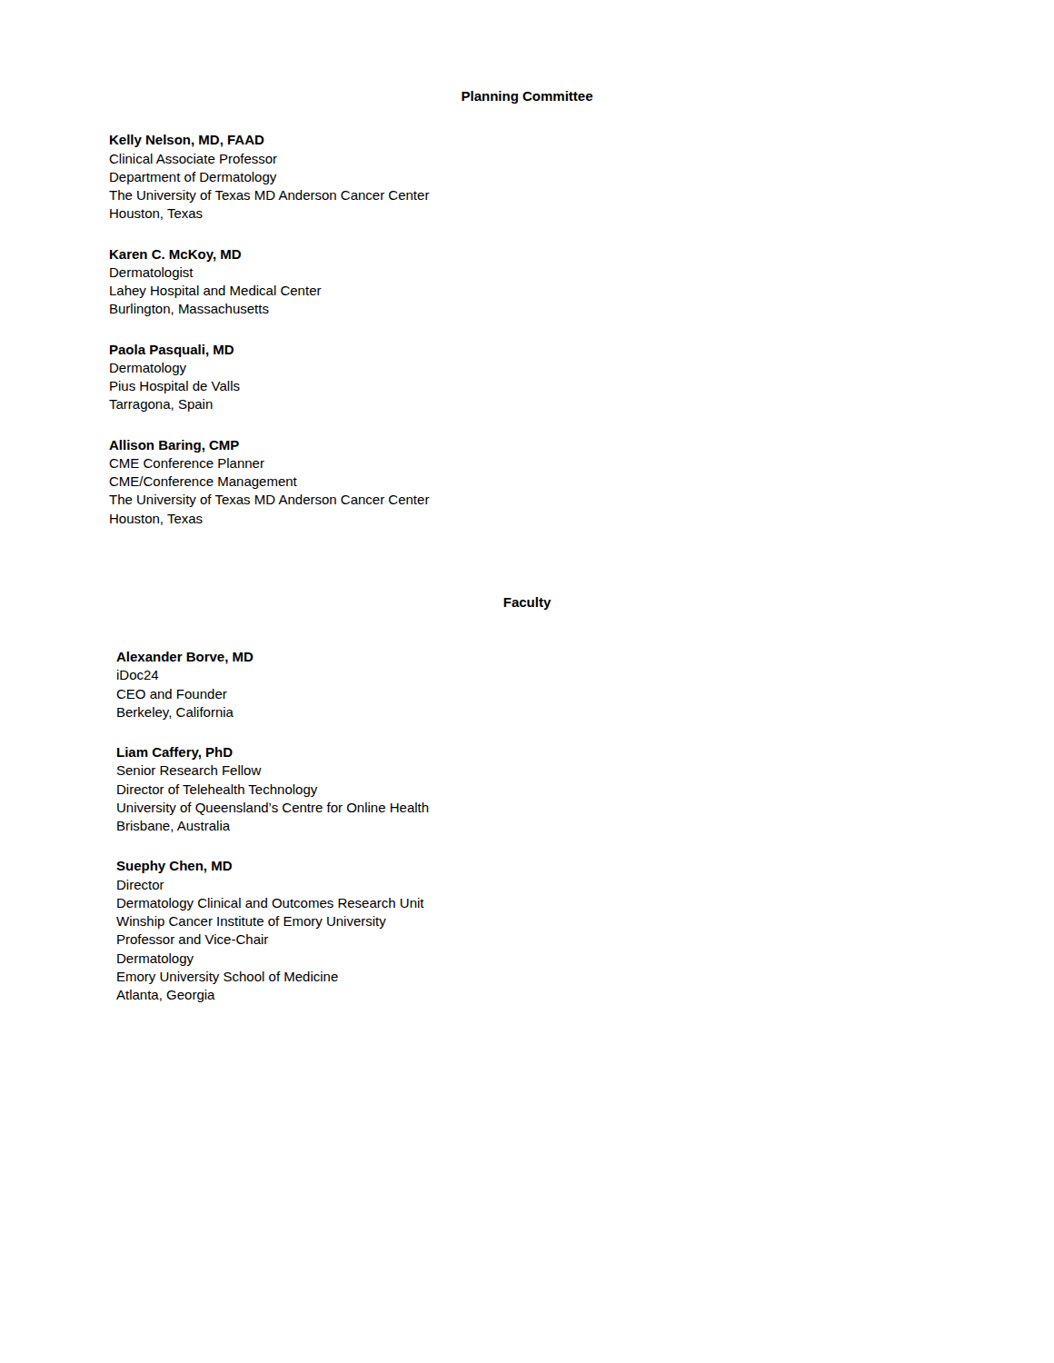Planning Committee
Kelly Nelson, MD, FAAD
Clinical Associate Professor
Department of Dermatology
The University of Texas MD Anderson Cancer Center
Houston, Texas
Karen C. McKoy, MD
Dermatologist
Lahey Hospital and Medical Center
Burlington, Massachusetts
Paola Pasquali, MD
Dermatology
Pius Hospital de Valls
Tarragona, Spain
Allison Baring, CMP
CME Conference Planner
CME/Conference Management
The University of Texas MD Anderson Cancer Center
Houston, Texas
Faculty
Alexander Borve, MD
iDoc24
CEO and Founder
Berkeley, California
Liam Caffery, PhD
Senior Research Fellow
Director of Telehealth Technology
University of Queensland’s Centre for Online Health
Brisbane, Australia
Suephy Chen, MD
Director
Dermatology Clinical and Outcomes Research Unit
Winship Cancer Institute of Emory University
Professor and Vice-Chair
Dermatology
Emory University School of Medicine
Atlanta, Georgia